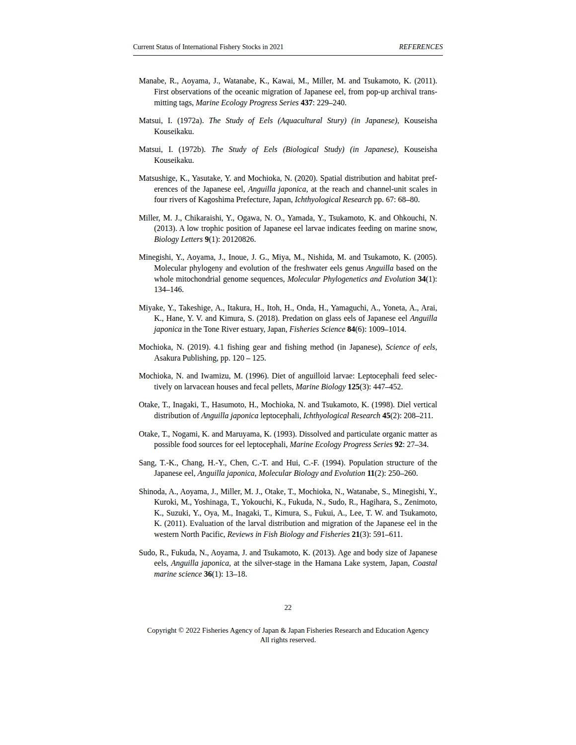Current Status of International Fishery Stocks in 2021 REFERENCES
Manabe, R., Aoyama, J., Watanabe, K., Kawai, M., Miller, M. and Tsukamoto, K. (2011). First observations of the oceanic migration of Japanese eel, from pop-up archival transmitting tags, Marine Ecology Progress Series 437: 229–240.
Matsui, I. (1972a). The Study of Eels (Aquacultural Stury) (in Japanese), Kouseisha Kouseikaku.
Matsui, I. (1972b). The Study of Eels (Biological Study) (in Japanese), Kouseisha Kouseikaku.
Matsushige, K., Yasutake, Y. and Mochioka, N. (2020). Spatial distribution and habitat preferences of the Japanese eel, Anguilla japonica, at the reach and channel-unit scales in four rivers of Kagoshima Prefecture, Japan, Ichthyological Research pp. 67: 68–80.
Miller, M. J., Chikaraishi, Y., Ogawa, N. O., Yamada, Y., Tsukamoto, K. and Ohkouchi, N. (2013). A low trophic position of Japanese eel larvae indicates feeding on marine snow, Biology Letters 9(1): 20120826.
Minegishi, Y., Aoyama, J., Inoue, J. G., Miya, M., Nishida, M. and Tsukamoto, K. (2005). Molecular phylogeny and evolution of the freshwater eels genus Anguilla based on the whole mitochondrial genome sequences, Molecular Phylogenetics and Evolution 34(1): 134–146.
Miyake, Y., Takeshige, A., Itakura, H., Itoh, H., Onda, H., Yamaguchi, A., Yoneta, A., Arai, K., Hane, Y. V. and Kimura, S. (2018). Predation on glass eels of Japanese eel Anguilla japonica in the Tone River estuary, Japan, Fisheries Science 84(6): 1009–1014.
Mochioka, N. (2019). 4.1 fishing gear and fishing method (in Japanese), Science of eels, Asakura Publishing, pp. 120 – 125.
Mochioka, N. and Iwamizu, M. (1996). Diet of anguilloid larvae: Leptocephali feed selectively on larvacean houses and fecal pellets, Marine Biology 125(3): 447–452.
Otake, T., Inagaki, T., Hasumoto, H., Mochioka, N. and Tsukamoto, K. (1998). Diel vertical distribution of Anguilla japonica leptocephali, Ichthyological Research 45(2): 208–211.
Otake, T., Nogami, K. and Maruyama, K. (1993). Dissolved and particulate organic matter as possible food sources for eel leptocephali, Marine Ecology Progress Series 92: 27–34.
Sang, T.-K., Chang, H.-Y., Chen, C.-T. and Hui, C.-F. (1994). Population structure of the Japanese eel, Anguilla japonica, Molecular Biology and Evolution 11(2): 250–260.
Shinoda, A., Aoyama, J., Miller, M. J., Otake, T., Mochioka, N., Watanabe, S., Minegishi, Y., Kuroki, M., Yoshinaga, T., Yokouchi, K., Fukuda, N., Sudo, R., Hagihara, S., Zenimoto, K., Suzuki, Y., Oya, M., Inagaki, T., Kimura, S., Fukui, A., Lee, T. W. and Tsukamoto, K. (2011). Evaluation of the larval distribution and migration of the Japanese eel in the western North Pacific, Reviews in Fish Biology and Fisheries 21(3): 591–611.
Sudo, R., Fukuda, N., Aoyama, J. and Tsukamoto, K. (2013). Age and body size of Japanese eels, Anguilla japonica, at the silver-stage in the Hamana Lake system, Japan, Coastal marine science 36(1): 13–18.
22
Copyright © 2022 Fisheries Agency of Japan & Japan Fisheries Research and Education Agency
All rights reserved.